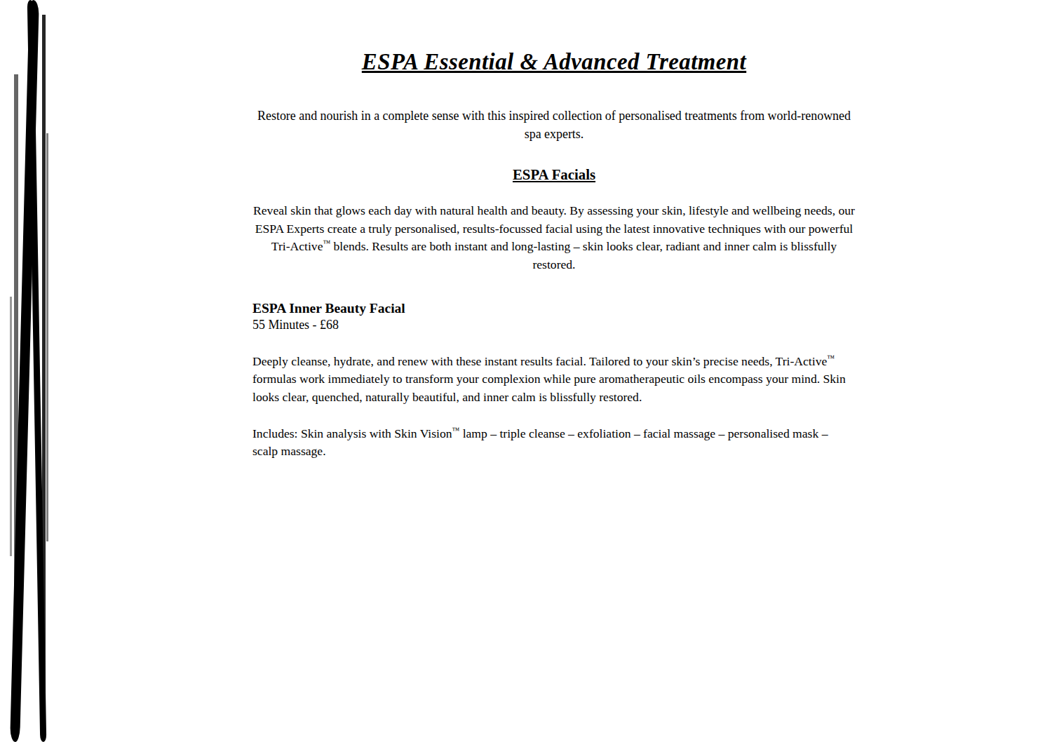ESPA Essential & Advanced Treatment
Restore and nourish in a complete sense with this inspired collection of personalised treatments from world-renowned spa experts.
ESPA Facials
Reveal skin that glows each day with natural health and beauty. By assessing your skin, lifestyle and wellbeing needs, our ESPA Experts create a truly personalised, results-focussed facial using the latest innovative techniques with our powerful Tri-Active™ blends. Results are both instant and long-lasting – skin looks clear, radiant and inner calm is blissfully restored.
ESPA Inner Beauty Facial
55 Minutes - £68
Deeply cleanse, hydrate, and renew with these instant results facial. Tailored to your skin’s precise needs, Tri-Active™ formulas work immediately to transform your complexion while pure aromatherapeutic oils encompass your mind. Skin looks clear, quenched, naturally beautiful, and inner calm is blissfully restored.
Includes: Skin analysis with Skin Vision™ lamp – triple cleanse – exfoliation – facial massage – personalised mask – scalp massage.